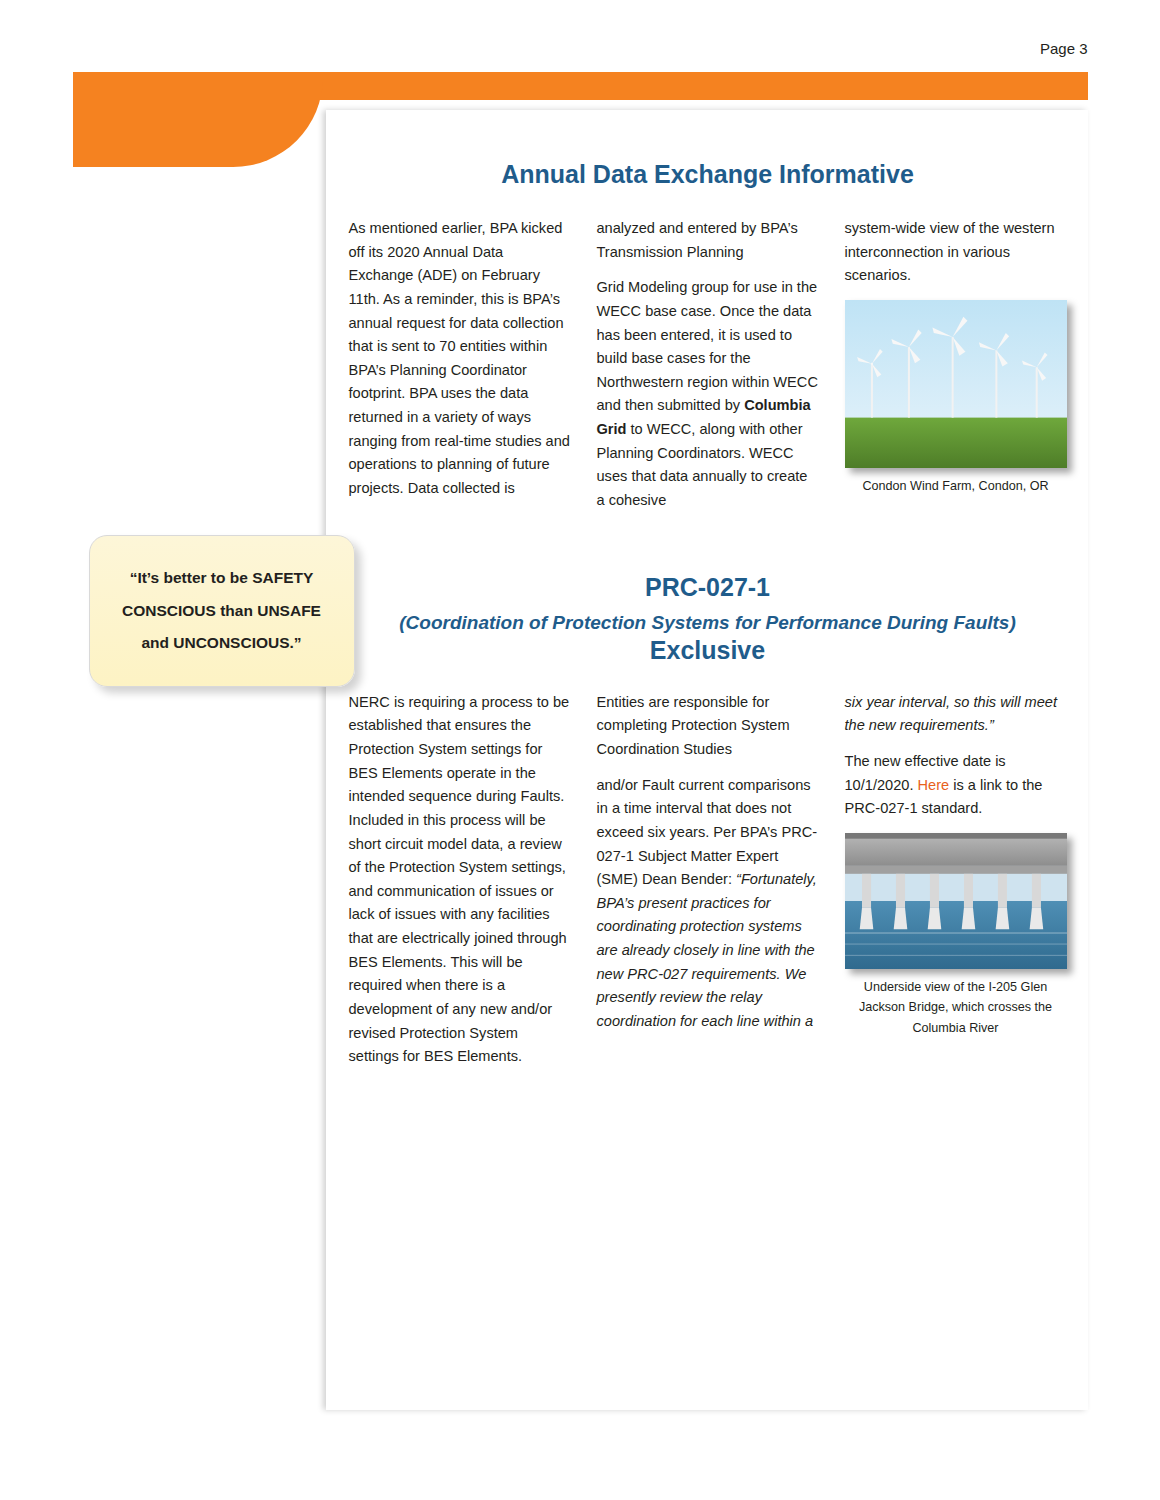Page 3
“It’s better to be SAFETY CONSCIOUS than UNSAFE and UNCONSCIOUS.”
Annual Data Exchange Informative
As mentioned earlier, BPA kicked off its 2020 Annual Data Exchange (ADE) on February 11th. As a reminder, this is BPA’s annual request for data collection that is sent to 70 entities within BPA’s Planning Coordinator footprint. BPA uses the data returned in a variety of ways ranging from real-time studies and operations to planning of future projects. Data collected is analyzed and entered by BPA’s Transmission Planning
Grid Modeling group for use in the WECC base case. Once the data has been entered, it is used to build base cases for the Northwestern region within WECC and then submitted by Columbia Grid to WECC, along with other Planning Coordinators. WECC uses that data annually to create a cohesive
system-wide view of the western interconnection in various scenarios.
Condon Wind Farm, Condon, OR
PRC-027-1
(Coordination of Protection Systems for Performance During Faults)
Exclusive
NERC is requiring a process to be established that ensures the Protection System settings for BES Elements operate in the intended sequence during Faults. Included in this process will be short circuit model data, a review of the Protection System settings, and communication of issues or lack of issues with any facilities that are electrically joined through BES Elements. This will be required when there is a development of any new and/or revised Protection System settings for BES Elements.
Entities are responsible for completing Protection System Coordination Studies
and/or Fault current comparisons in a time interval that does not exceed six years. Per BPA’s PRC-027-1 Subject Matter Expert (SME) Dean Bender: “Fortunately, BPA’s present practices for coordinating protection systems are already closely in line with the new PRC-027 requirements. We presently review the relay coordination for each line within a six year interval, so this will meet the new requirements.”
The new effective date is 10/1/2020. Here is a link to the PRC-027-1 standard.
Underside view of the I-205 Glen Jackson Bridge, which crosses the Columbia River